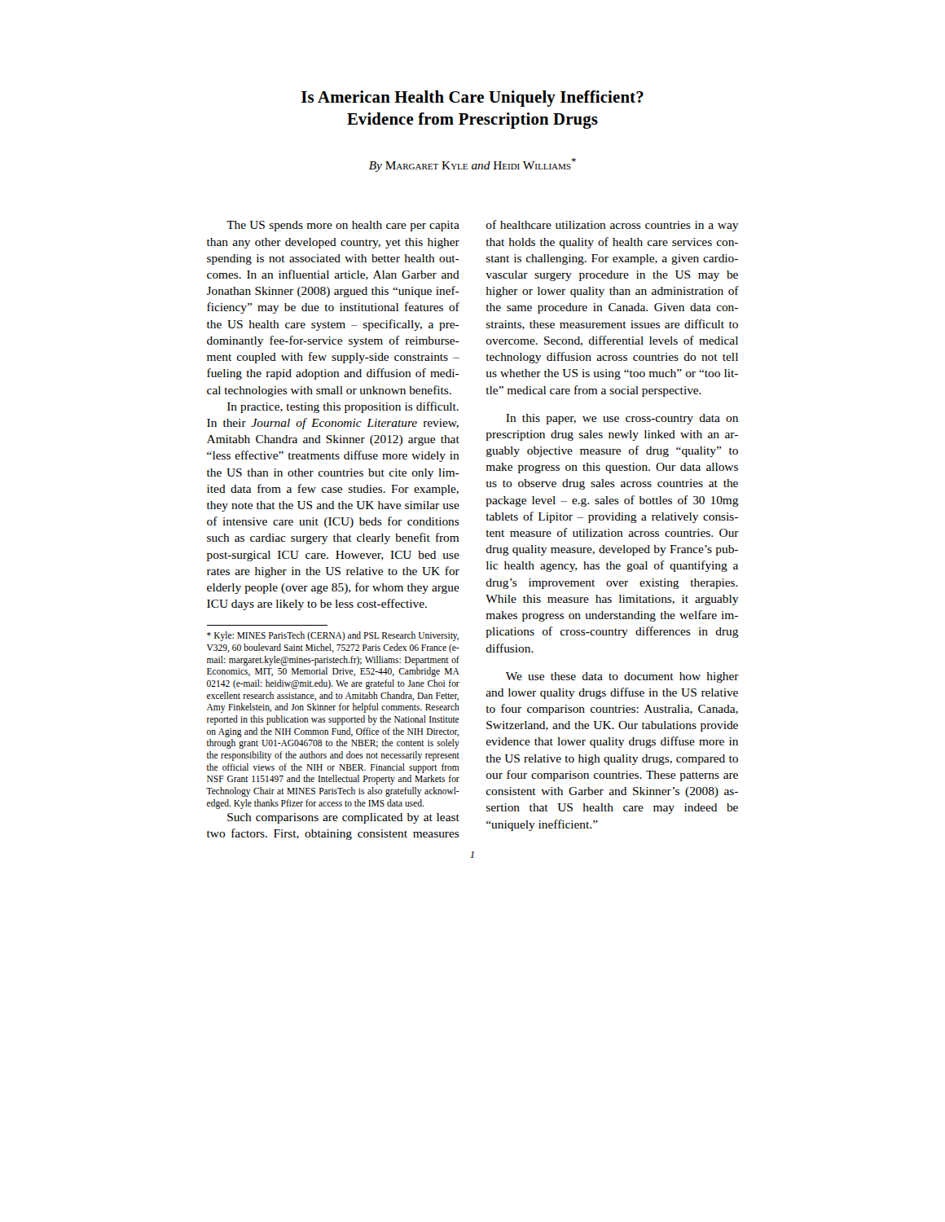Is American Health Care Uniquely Inefficient?
Evidence from Prescription Drugs
By Margaret Kyle and Heidi Williams*
The US spends more on health care per capita than any other developed country, yet this higher spending is not associated with better health outcomes. In an influential article, Alan Garber and Jonathan Skinner (2008) argued this “unique inefficiency” may be due to institutional features of the US health care system – specifically, a predominantly fee-for-service system of reimbursement coupled with few supply-side constraints – fueling the rapid adoption and diffusion of medical technologies with small or unknown benefits.
In practice, testing this proposition is difficult. In their Journal of Economic Literature review, Amitabh Chandra and Skinner (2012) argue that “less effective” treatments diffuse more widely in the US than in other countries but cite only limited data from a few case studies. For example, they note that the US and the UK have similar use of intensive care unit (ICU) beds for conditions such as cardiac surgery that clearly benefit from post-surgical ICU care. However, ICU bed use rates are higher in the US relative to the UK for elderly people (over age 85), for whom they argue ICU days are likely to be less cost-effective.
* Kyle: MINES ParisTech (CERNA) and PSL Research University, V329, 60 boulevard Saint Michel, 75272 Paris Cedex 06 France (e-mail: margaret.kyle@mines-paristech.fr); Williams: Department of Economics, MIT, 50 Memorial Drive, E52-440, Cambridge MA 02142 (e-mail: heidiw@mit.edu). We are grateful to Jane Choi for excellent research assistance, and to Amitabh Chandra, Dan Fetter, Amy Finkelstein, and Jon Skinner for helpful comments. Research reported in this publication was supported by the National Institute on Aging and the NIH Common Fund, Office of the NIH Director, through grant U01-AG046708 to the NBER; the content is solely the responsibility of the authors and does not necessarily represent the official views of the NIH or NBER. Financial support from NSF Grant 1151497 and the Intellectual Property and Markets for Technology Chair at MINES ParisTech is also gratefully acknowledged. Kyle thanks Pfizer for access to the IMS data used.
Such comparisons are complicated by at least two factors. First, obtaining consistent measures of healthcare utilization across countries in a way that holds the quality of health care services constant is challenging. For example, a given cardiovascular surgery procedure in the US may be higher or lower quality than an administration of the same procedure in Canada. Given data constraints, these measurement issues are difficult to overcome. Second, differential levels of medical technology diffusion across countries do not tell us whether the US is using “too much” or “too little” medical care from a social perspective.
In this paper, we use cross-country data on prescription drug sales newly linked with an arguably objective measure of drug “quality” to make progress on this question. Our data allows us to observe drug sales across countries at the package level – e.g. sales of bottles of 30 10mg tablets of Lipitor – providing a relatively consistent measure of utilization across countries. Our drug quality measure, developed by France’s public health agency, has the goal of quantifying a drug’s improvement over existing therapies. While this measure has limitations, it arguably makes progress on understanding the welfare implications of cross-country differences in drug diffusion.
We use these data to document how higher and lower quality drugs diffuse in the US relative to four comparison countries: Australia, Canada, Switzerland, and the UK. Our tabulations provide evidence that lower quality drugs diffuse more in the US relative to high quality drugs, compared to our four comparison countries. These patterns are consistent with Garber and Skinner’s (2008) assertion that US health care may indeed be “uniquely inefficient.”
1